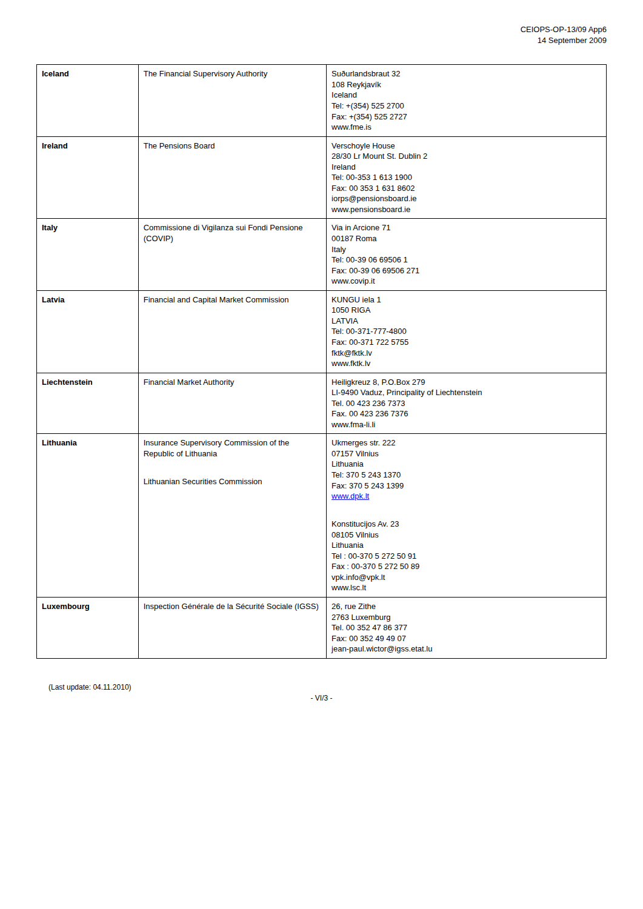CEIOPS-OP-13/09 App6
14 September 2009
| Iceland | The Financial Supervisory Authority | Suðurlandsbraut 32 108 Reykjavík Iceland Tel: +(354) 525 2700 Fax: +(354) 525 2727 www.fme.is |
| Ireland | The Pensions Board | Verschoyle House 28/30 Lr Mount St. Dublin 2 Ireland Tel: 00-353 1 613 1900 Fax: 00 353 1 631 8602 iorps@pensionsboard.ie www.pensionsboard.ie |
| Italy | Commissione di Vigilanza sui Fondi Pensione (COVIP) | Via in Arcione 71 00187 Roma Italy Tel: 00-39 06 69506 1 Fax: 00-39 06 69506 271 www.covip.it |
| Latvia | Financial and Capital Market Commission | KUNGU iela 1 1050 RIGA LATVIA Tel: 00-371-777-4800 Fax: 00-371 722 5755 fktk@fktk.lv www.fktk.lv |
| Liechtenstein | Financial Market Authority | Heiligkreuz 8, P.O.Box 279 LI-9490 Vaduz, Principality of Liechtenstein Tel. 00 423 236 7373 Fax. 00 423 236 7376 www.fma-li.li |
| Lithuania | Insurance Supervisory Commission of the Republic of Lithuania Lithuanian Securities Commission | Ukmerges str. 222 07157 Vilnius Lithuania Tel: 370 5 243 1370 Fax: 370 5 243 1399 www.dpk.lt Konstitucijos Av. 23 08105 Vilnius Lithuania Tel : 00-370 5 272 50 91 Fax : 00-370 5 272 50 89 vpk.info@vpk.lt www.lsc.lt |
| Luxembourg | Inspection Générale de la Sécurité Sociale (IGSS) | 26, rue Zithe 2763 Luxemburg Tel. 00 352 47 86 377 Fax: 00 352 49 49 07 jean-paul.wictor@igss.etat.lu |
(Last update: 04.11.2010)
- VI/3 -